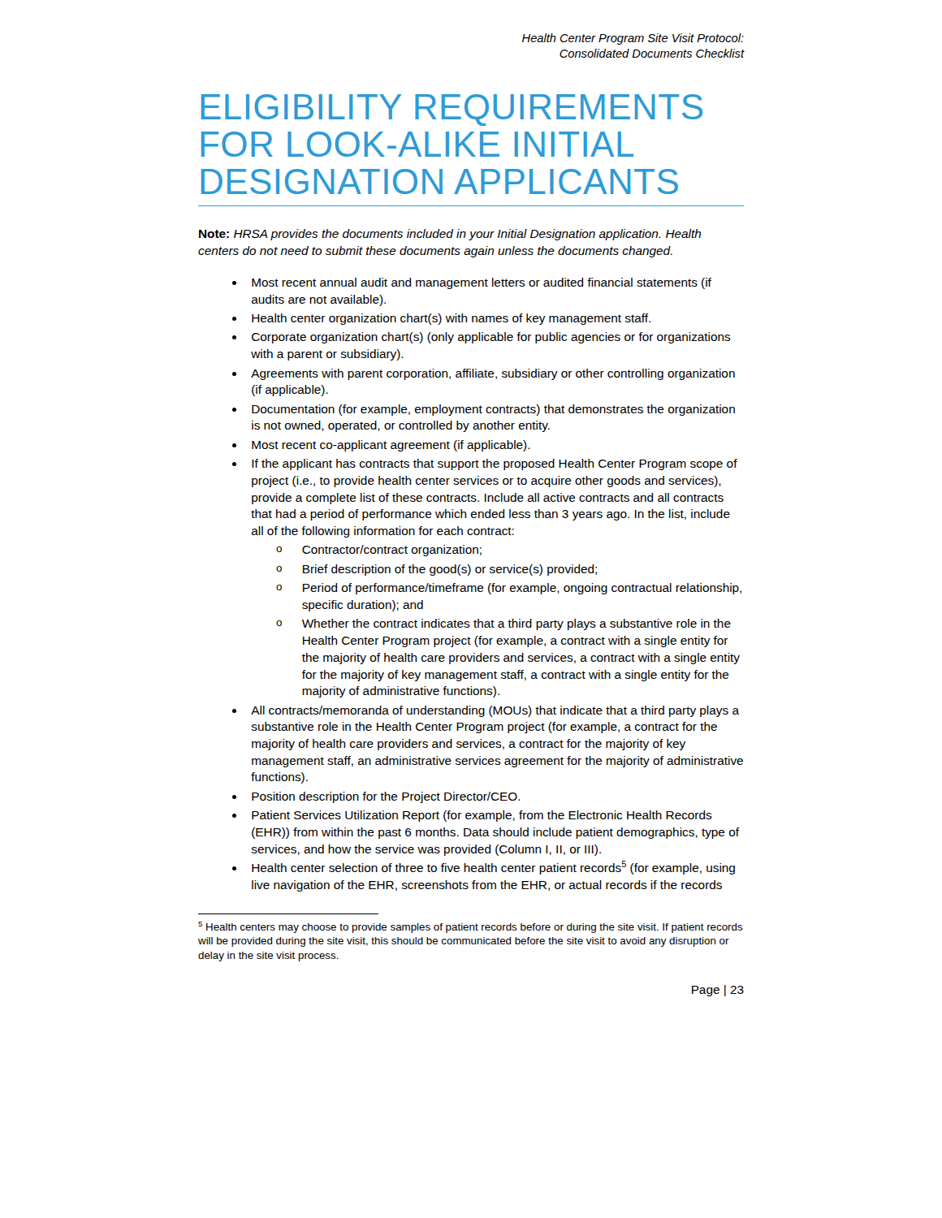Health Center Program Site Visit Protocol:
Consolidated Documents Checklist
Eligibility Requirements for Look-Alike Initial Designation Applicants
Note: HRSA provides the documents included in your Initial Designation application. Health centers do not need to submit these documents again unless the documents changed.
Most recent annual audit and management letters or audited financial statements (if audits are not available).
Health center organization chart(s) with names of key management staff.
Corporate organization chart(s) (only applicable for public agencies or for organizations with a parent or subsidiary).
Agreements with parent corporation, affiliate, subsidiary or other controlling organization (if applicable).
Documentation (for example, employment contracts) that demonstrates the organization is not owned, operated, or controlled by another entity.
Most recent co-applicant agreement (if applicable).
If the applicant has contracts that support the proposed Health Center Program scope of project (i.e., to provide health center services or to acquire other goods and services), provide a complete list of these contracts. Include all active contracts and all contracts that had a period of performance which ended less than 3 years ago. In the list, include all of the following information for each contract:
Contractor/contract organization;
Brief description of the good(s) or service(s) provided;
Period of performance/timeframe (for example, ongoing contractual relationship, specific duration); and
Whether the contract indicates that a third party plays a substantive role in the Health Center Program project (for example, a contract with a single entity for the majority of health care providers and services, a contract with a single entity for the majority of key management staff, a contract with a single entity for the majority of administrative functions).
All contracts/memoranda of understanding (MOUs) that indicate that a third party plays a substantive role in the Health Center Program project (for example, a contract for the majority of health care providers and services, a contract for the majority of key management staff, an administrative services agreement for the majority of administrative functions).
Position description for the Project Director/CEO.
Patient Services Utilization Report (for example, from the Electronic Health Records (EHR)) from within the past 6 months. Data should include patient demographics, type of services, and how the service was provided (Column I, II, or III).
Health center selection of three to five health center patient records5 (for example, using live navigation of the EHR, screenshots from the EHR, or actual records if the records
5 Health centers may choose to provide samples of patient records before or during the site visit. If patient records will be provided during the site visit, this should be communicated before the site visit to avoid any disruption or delay in the site visit process.
Page | 23